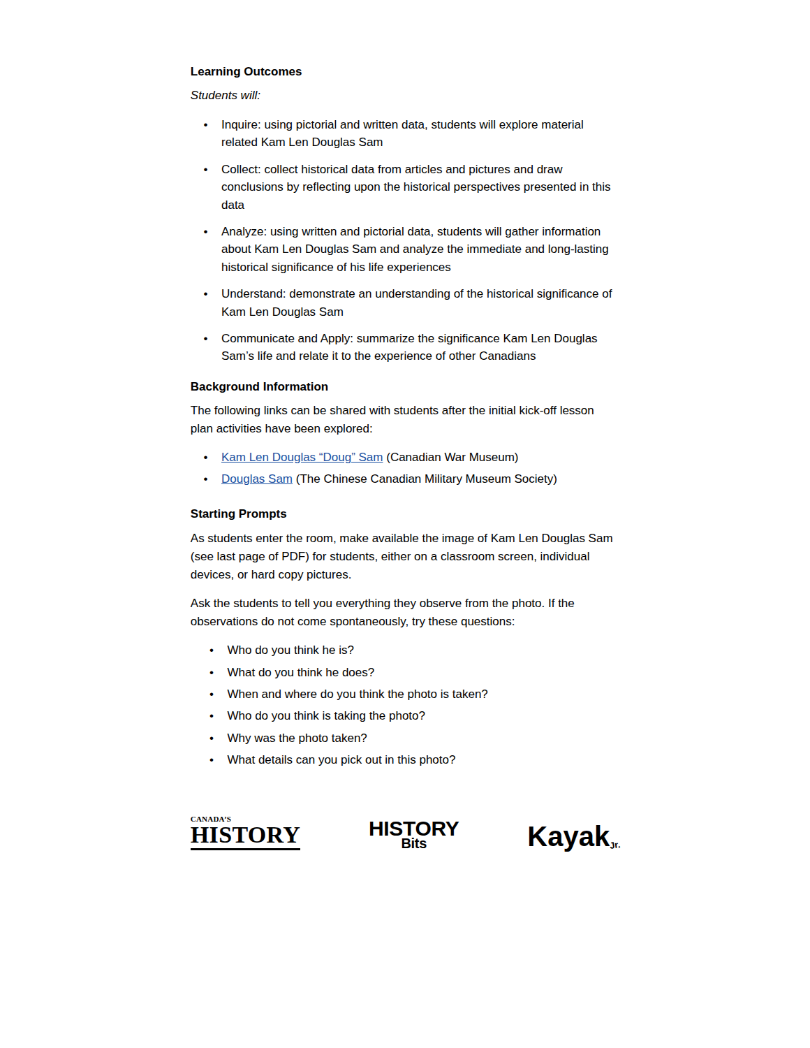Learning Outcomes
Students will:
Inquire: using pictorial and written data, students will explore material related Kam Len Douglas Sam
Collect: collect historical data from articles and pictures and draw conclusions by reflecting upon the historical perspectives presented in this data
Analyze: using written and pictorial data, students will gather information about Kam Len Douglas Sam and analyze the immediate and long-lasting historical significance of his life experiences
Understand: demonstrate an understanding of the historical significance of Kam Len Douglas Sam
Communicate and Apply: summarize the significance Kam Len Douglas Sam’s life and relate it to the experience of other Canadians
Background Information
The following links can be shared with students after the initial kick-off lesson plan activities have been explored:
Kam Len Douglas “Doug” Sam (Canadian War Museum)
Douglas Sam (The Chinese Canadian Military Museum Society)
Starting Prompts
As students enter the room, make available the image of Kam Len Douglas Sam (see last page of PDF) for students, either on a classroom screen, individual devices, or hard copy pictures.
Ask the students to tell you everything they observe from the photo. If the observations do not come spontaneously, try these questions:
Who do you think he is?
What do you think he does?
When and where do you think the photo is taken?
Who do you think is taking the photo?
Why was the photo taken?
What details can you pick out in this photo?
CANADA’S HISTORY
HISTORY Bits
KayakJr.